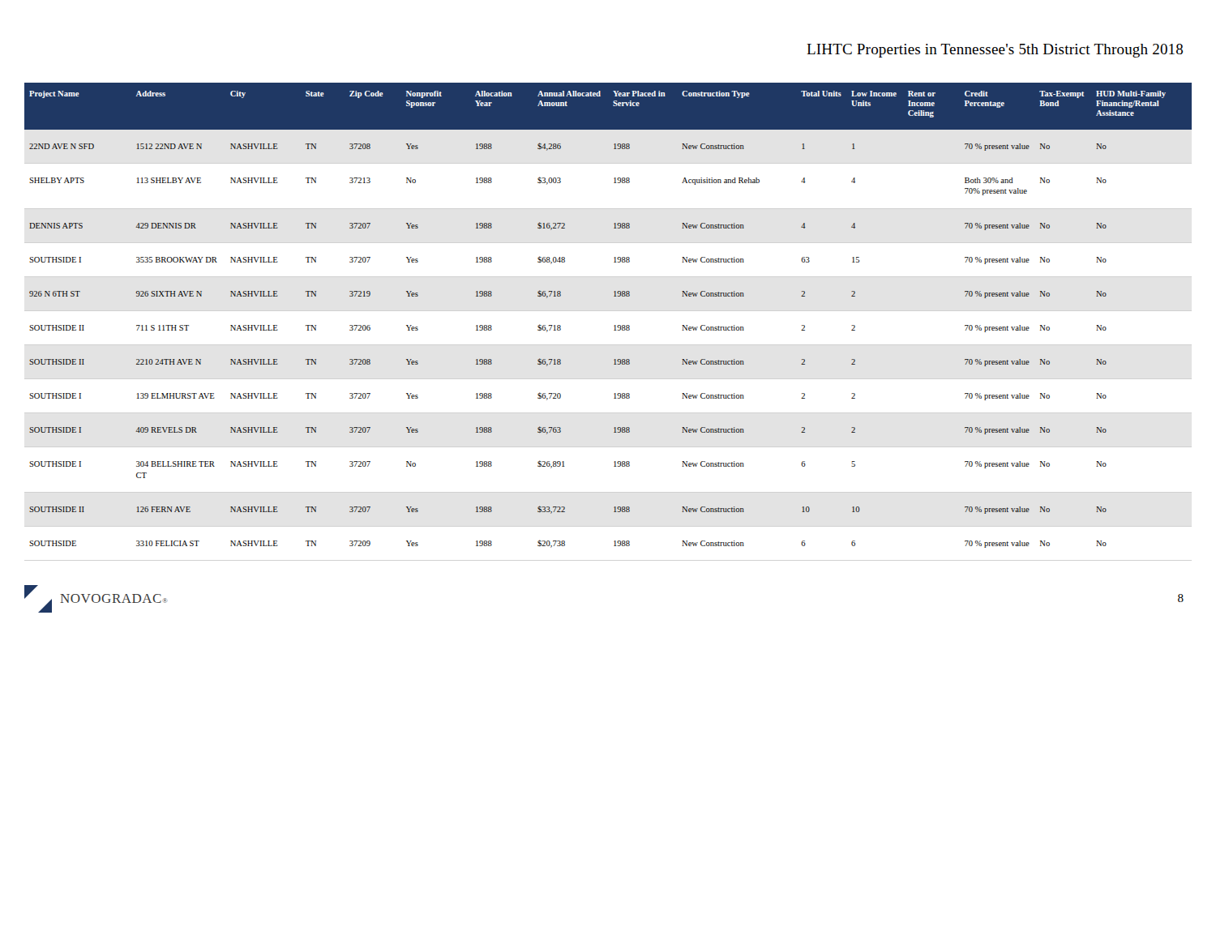LIHTC Properties in Tennessee's 5th District Through 2018
| Project Name | Address | City | State | Zip Code | Nonprofit Sponsor | Allocation Year | Annual Allocated Amount | Year Placed in Service | Construction Type | Total Units | Low Income Units | Rent or Income Ceiling | Credit Percentage | Tax-Exempt Bond | HUD Multi-Family Financing/Rental Assistance |
| --- | --- | --- | --- | --- | --- | --- | --- | --- | --- | --- | --- | --- | --- | --- | --- |
| 22ND AVE N SFD | 1512 22ND AVE N | NASHVILLE | TN | 37208 | Yes | 1988 | $4,286 | 1988 | New Construction | 1 | 1 | | 70 % present value | No | No |
| SHELBY APTS | 113 SHELBY AVE | NASHVILLE | TN | 37213 | No | 1988 | $3,003 | 1988 | Acquisition and Rehab | 4 | 4 | | Both 30% and 70% present value | No | No |
| DENNIS APTS | 429 DENNIS DR | NASHVILLE | TN | 37207 | Yes | 1988 | $16,272 | 1988 | New Construction | 4 | 4 | | 70 % present value | No | No |
| SOUTHSIDE I | 3535 BROOKWAY DR | NASHVILLE | TN | 37207 | Yes | 1988 | $68,048 | 1988 | New Construction | 63 | 15 | | 70 % present value | No | No |
| 926 N 6TH ST | 926 SIXTH AVE N | NASHVILLE | TN | 37219 | Yes | 1988 | $6,718 | 1988 | New Construction | 2 | 2 | | 70 % present value | No | No |
| SOUTHSIDE II | 711 S 11TH ST | NASHVILLE | TN | 37206 | Yes | 1988 | $6,718 | 1988 | New Construction | 2 | 2 | | 70 % present value | No | No |
| SOUTHSIDE II | 2210 24TH AVE N | NASHVILLE | TN | 37208 | Yes | 1988 | $6,718 | 1988 | New Construction | 2 | 2 | | 70 % present value | No | No |
| SOUTHSIDE I | 139 ELMHURST AVE | NASHVILLE | TN | 37207 | Yes | 1988 | $6,720 | 1988 | New Construction | 2 | 2 | | 70 % present value | No | No |
| SOUTHSIDE I | 409 REVELS DR | NASHVILLE | TN | 37207 | Yes | 1988 | $6,763 | 1988 | New Construction | 2 | 2 | | 70 % present value | No | No |
| SOUTHSIDE I | 304 BELLSHIRE TER CT | NASHVILLE | TN | 37207 | No | 1988 | $26,891 | 1988 | New Construction | 6 | 5 | | 70 % present value | No | No |
| SOUTHSIDE II | 126 FERN AVE | NASHVILLE | TN | 37207 | Yes | 1988 | $33,722 | 1988 | New Construction | 10 | 10 | | 70 % present value | No | No |
| SOUTHSIDE | 3310 FELICIA ST | NASHVILLE | TN | 37209 | Yes | 1988 | $20,738 | 1988 | New Construction | 6 | 6 | | 70 % present value | No | No |
NOVOGRADAC®
8